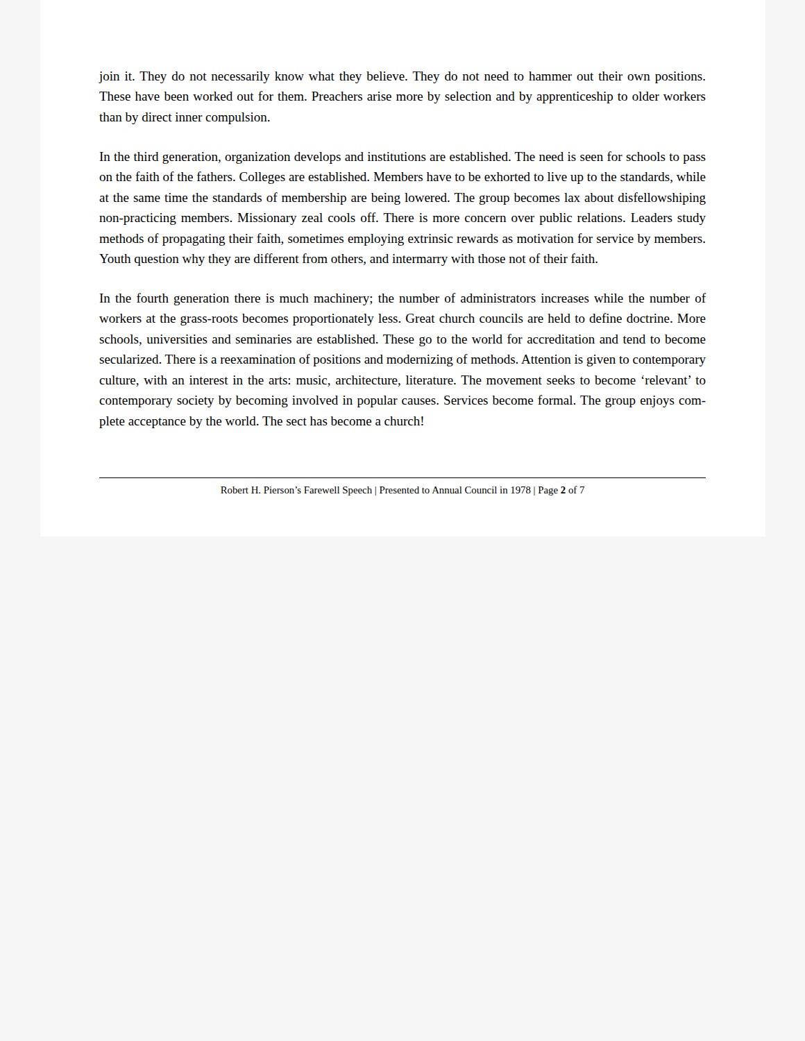join it. They do not necessarily know what they believe. They do not need to hammer out their own positions. These have been worked out for them. Preachers arise more by selection and by apprenticeship to older workers than by direct inner compulsion.
In the third generation, organization develops and institutions are established. The need is seen for schools to pass on the faith of the fathers. Colleges are established. Members have to be exhorted to live up to the standards, while at the same time the standards of membership are being lowered. The group becomes lax about disfellowshiping non-practicing members. Missionary zeal cools off. There is more concern over public relations. Leaders study methods of propagating their faith, sometimes employing extrinsic rewards as motivation for service by members. Youth question why they are different from others, and intermarry with those not of their faith.
In the fourth generation there is much machinery; the number of administrators increases while the number of workers at the grass-roots becomes proportionately less. Great church councils are held to define doctrine. More schools, universities and seminaries are established. These go to the world for accreditation and tend to become secularized. There is a reexamination of positions and modernizing of methods. Attention is given to contemporary culture, with an interest in the arts: music, architecture, literature. The movement seeks to become ‘relevant’ to contemporary society by becoming involved in popular causes. Services become formal. The group enjoys complete acceptance by the world. The sect has become a church!
Robert H. Pierson’s Farewell Speech | Presented to Annual Council in 1978 | Page 2 of 7